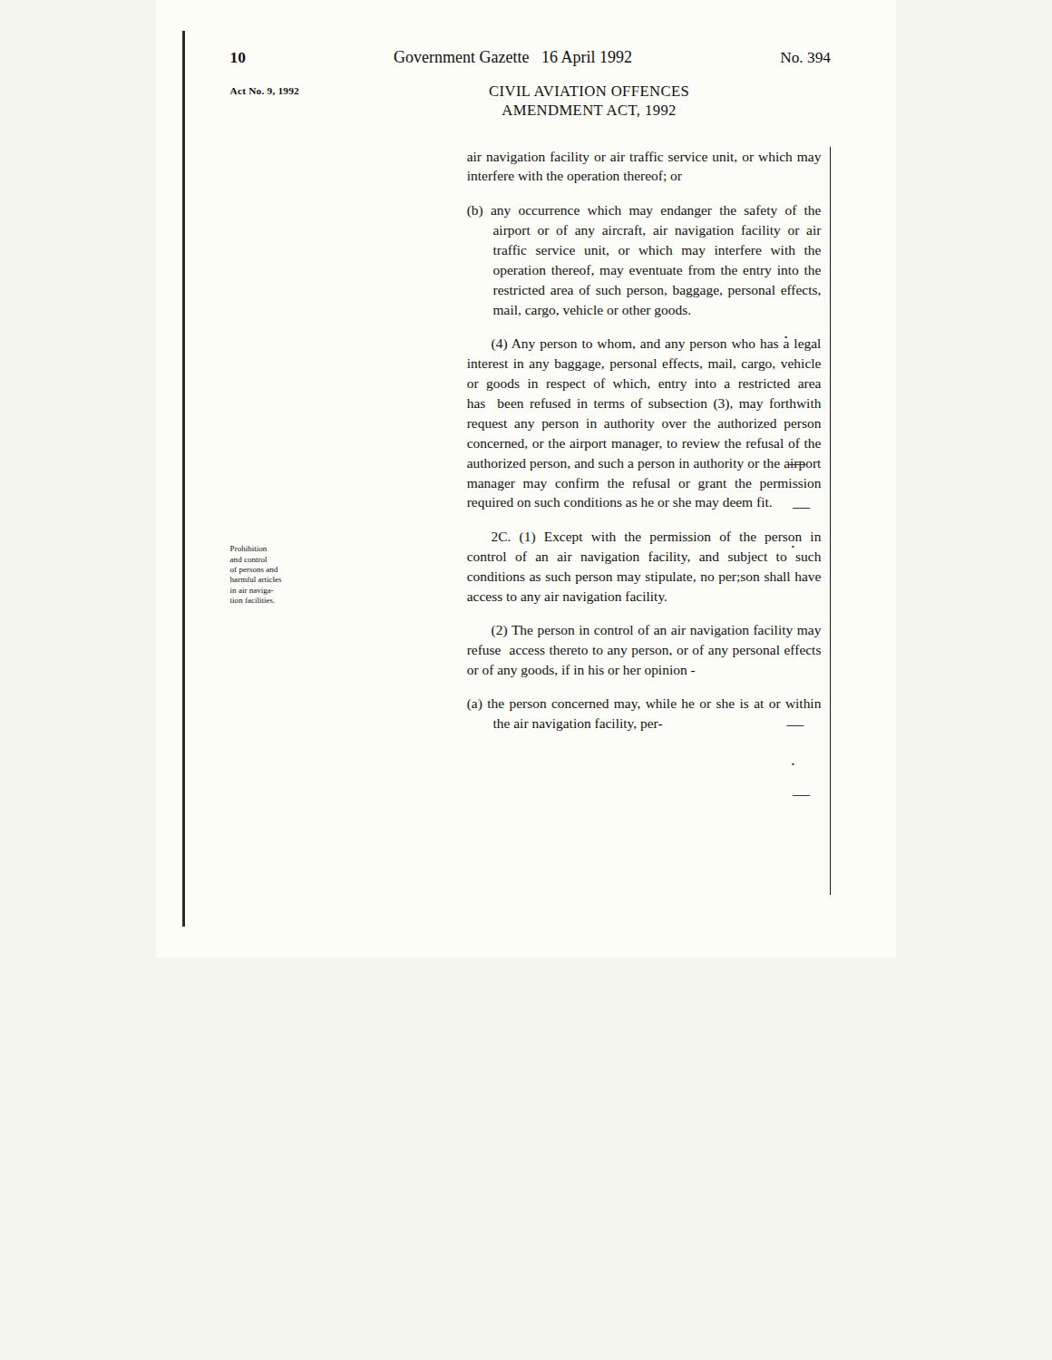10 Government Gazette 16 April 1992 No. 394
Act No. 9, 1992
CIVIL AVIATION OFFENCES
AMENDMENT ACT, 1992
Prohibition
and control
of persons and
harmful articles
in air naviga-
tion facilities.
. — — . — . —
air navigation facility or air traffic service unit, or which may interfere with the operation thereof; or
(b) any occurrence which may endanger the safety of the airport or of any aircraft, air navigation facility or air traffic service unit, or which may interfere with the operation thereof, may eventuate from the entry into the restricted area of such person, baggage, personal effects, mail, cargo, vehicle or other goods.
(4) Any person to whom, and any person who has a legal interest in any baggage, personal effects, mail, cargo, vehicle or goods in respect of which, entry into a restricted area has been refused in terms of subsection (3), may forthwith request any person in authority over the authorized person concerned, or the airport manager, to review the refusal of the authorized person, and such a person in authority or the airport manager may confirm the refusal or grant the permission required on such conditions as he or she may deem fit.
2C. (1) Except with the permission of the person in control of an air navigation facility, and subject to such conditions as such person may stipulate, no per;son shall have access to any air navigation facility.
(2) The person in control of an air navigation facility may refuse access thereto to any person, or of any personal effects or of any goods, if in his or her opinion -
(a) the person concerned may, while he or she is at or within the air navigation facility, per-